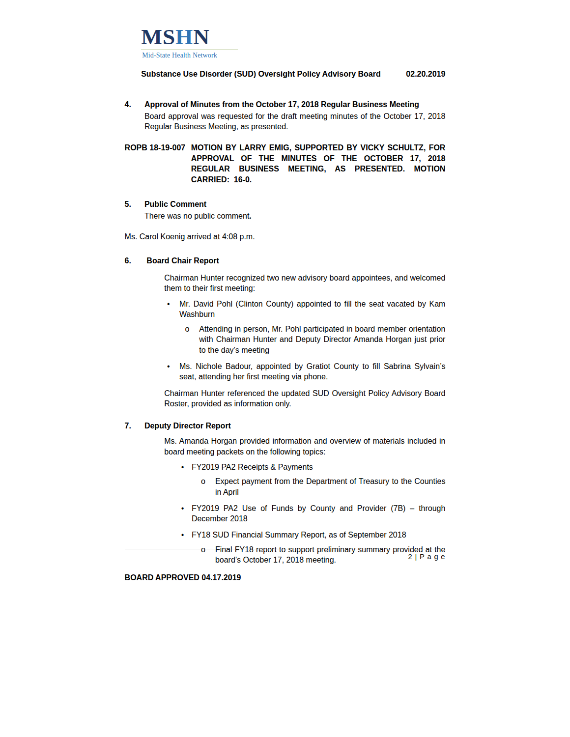MSHN
Mid-State Health Network
Substance Use Disorder (SUD) Oversight Policy Advisory Board
02.20.2019
4.
Approval of Minutes from the October 17, 2018 Regular Business Meeting
Board approval was requested for the draft meeting minutes of the October 17, 2018 Regular Business Meeting, as presented.
ROPB 18-19-007
Motion by Larry Emig, supported by Vicky Schultz, for approval of the minutes of the October 17, 2018 Regular Business Meeting, as presented. Motion carried: 16-0.
5.
Public Comment
There was no public comment.
Ms. Carol Koenig arrived at 4:08 p.m.
6.
Board Chair Report
Chairman Hunter recognized two new advisory board appointees, and welcomed them to their first meeting:
Mr. David Pohl (Clinton County) appointed to fill the seat vacated by Kam Washburn
Attending in person, Mr. Pohl participated in board member orientation with Chairman Hunter and Deputy Director Amanda Horgan just prior to the day’s meeting
Ms. Nichole Badour, appointed by Gratiot County to fill Sabrina Sylvain’s seat, attending her first meeting via phone.
Chairman Hunter referenced the updated SUD Oversight Policy Advisory Board Roster, provided as information only.
7.
Deputy Director Report
Ms. Amanda Horgan provided information and overview of materials included in board meeting packets on the following topics:
FY2019 PA2 Receipts & Payments
Expect payment from the Department of Treasury to the Counties in April
FY2019 PA2 Use of Funds by County and Provider (7B) – through December 2018
FY18 SUD Financial Summary Report, as of September 2018
Final FY18 report to support preliminary summary provided at the board’s October 17, 2018 meeting.
2 | P a g e
BOARD APPROVED 04.17.2019